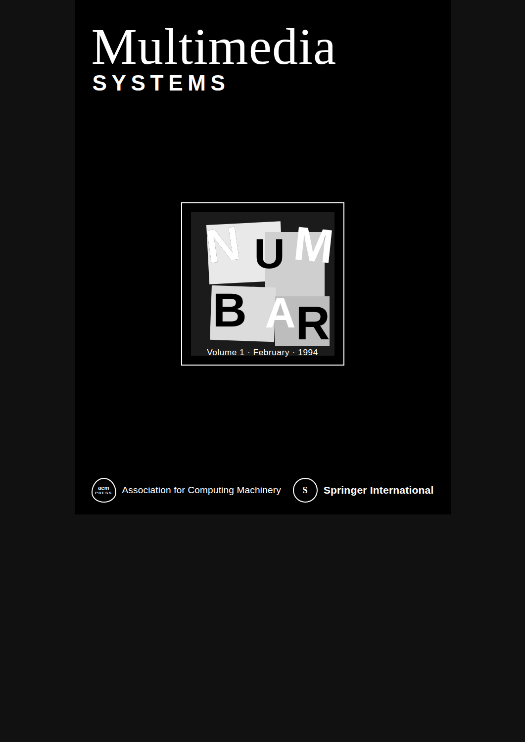MultimediaSYSTEMS
N
U
M
B
A
R
Volume 1 · February · 1994
acmPRESS
Association for Computing Machinery
S
Springer International